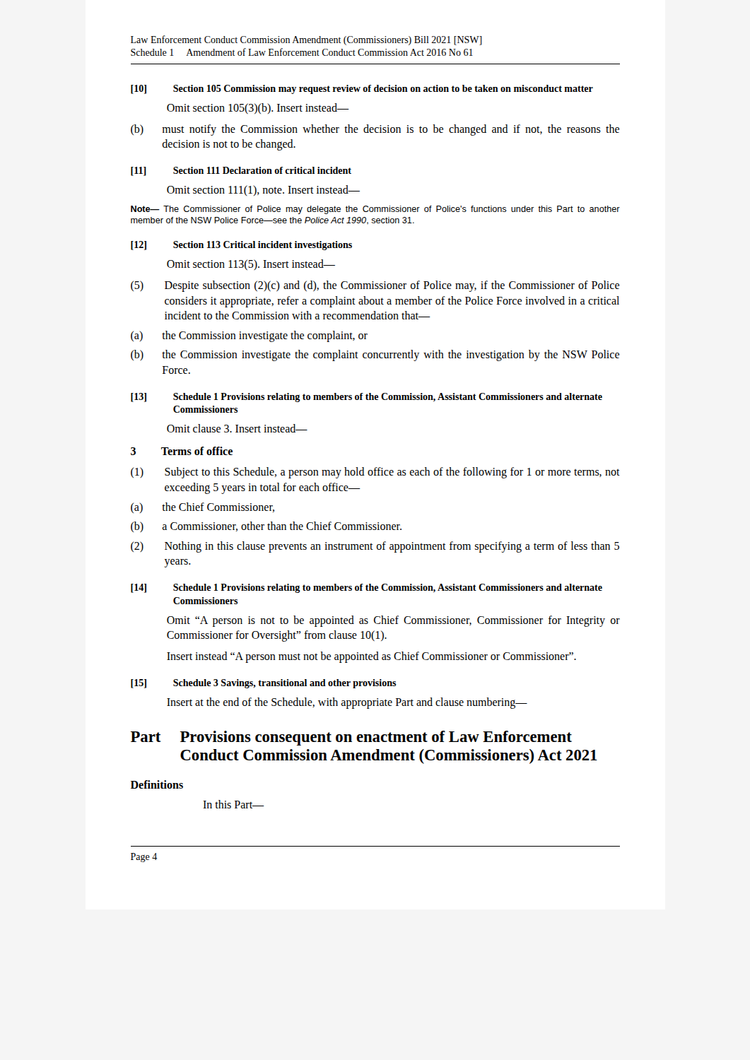Law Enforcement Conduct Commission Amendment (Commissioners) Bill 2021 [NSW] Schedule 1 Amendment of Law Enforcement Conduct Commission Act 2016 No 61
[10] Section 105 Commission may request review of decision on action to be taken on misconduct matter
Omit section 105(3)(b). Insert instead—
(b) must notify the Commission whether the decision is to be changed and if not, the reasons the decision is not to be changed.
[11] Section 111 Declaration of critical incident
Omit section 111(1), note. Insert instead—
Note— The Commissioner of Police may delegate the Commissioner of Police's functions under this Part to another member of the NSW Police Force—see the Police Act 1990, section 31.
[12] Section 113 Critical incident investigations
Omit section 113(5). Insert instead—
(5) Despite subsection (2)(c) and (d), the Commissioner of Police may, if the Commissioner of Police considers it appropriate, refer a complaint about a member of the Police Force involved in a critical incident to the Commission with a recommendation that—
(a) the Commission investigate the complaint, or
(b) the Commission investigate the complaint concurrently with the investigation by the NSW Police Force.
[13] Schedule 1 Provisions relating to members of the Commission, Assistant Commissioners and alternate Commissioners
Omit clause 3. Insert instead—
3 Terms of office
(1) Subject to this Schedule, a person may hold office as each of the following for 1 or more terms, not exceeding 5 years in total for each office—
(a) the Chief Commissioner,
(b) a Commissioner, other than the Chief Commissioner.
(2) Nothing in this clause prevents an instrument of appointment from specifying a term of less than 5 years.
[14] Schedule 1 Provisions relating to members of the Commission, Assistant Commissioners and alternate Commissioners
Omit “A person is not to be appointed as Chief Commissioner, Commissioner for Integrity or Commissioner for Oversight” from clause 10(1).
Insert instead “A person must not be appointed as Chief Commissioner or Commissioner”.
[15] Schedule 3 Savings, transitional and other provisions
Insert at the end of the Schedule, with appropriate Part and clause numbering—
Part Provisions consequent on enactment of Law Enforcement Conduct Commission Amendment (Commissioners) Act 2021
Definitions
In this Part—
Page 4